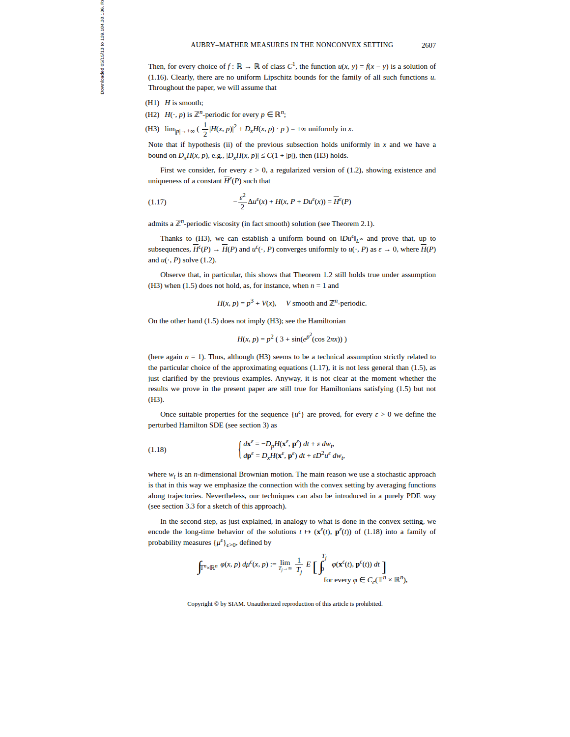Downloaded 05/15/13 to 139.184.30.136. Redistribution subject to SIAM license or copyright; see http://www.siam.org/journals/ojsa.php
AUBRY–MATHER MEASURES IN THE NONCONVEX SETTING 2607
Then, for every choice of f : ℝ → ℝ of class C1, the function u(x, y) = f(x − y) is a solution of (1.16). Clearly, there are no uniform Lipschitz bounds for the family of all such functions u. Throughout the paper, we will assume that
(H1) H is smooth;
(H2) H(·, p) is ℤn-periodic for every p ∈ ℝn;
(H3) lim|p|→+∞ ( 12|H(x, p)|2 + DxH(x, p) · p ) = +∞ uniformly in x.
Note that if hypothesis (ii) of the previous subsection holds uniformly in x and we have a bound on DxH(x, p), e.g., |DxH(x, p)| ≤ C(1 + |p|), then (H3) holds.
First we consider, for every ε > 0, a regularized version of (1.2), showing existence and uniqueness of a constant Hε(P) such that
(1.17) −ε22 Δuε(x) + H(x, P + Duε(x)) = Hε(P)
admits a ℤn-periodic viscosity (in fact smooth) solution (see Theorem 2.1).
Thanks to (H3), we can establish a uniform bound on ‖Duε‖L∞ and prove that, up to subsequences, Hε(P) → H(P) and uε(·, P) converges uniformly to u(·, P) as ε → 0, where H(P) and u(·, P) solve (1.2).
Observe that, in particular, this shows that Theorem 1.2 still holds true under assumption (H3) when (1.5) does not hold, as, for instance, when n = 1 and
H(x, p) = p3 + V(x), V smooth and ℤn-periodic.
On the other hand (1.5) does not imply (H3); see the Hamiltonian
H(x, p) = p2 ( 3 + sin(ep2(cos 2πx)) )
(here again n = 1). Thus, although (H3) seems to be a technical assumption strictly related to the particular choice of the approximating equations (1.17), it is not less general than (1.5), as just clarified by the previous examples. Anyway, it is not clear at the moment whether the results we prove in the present paper are still true for Hamiltonians satisfying (1.5) but not (H3).
Once suitable properties for the sequence {uε} are proved, for every ε > 0 we define the perturbed Hamilton SDE (see section 3) as
(1.18) { dxε = −DpH(xε, pε) dt + ε dwt, dpε = DxH(xε, pε) dt + εD2uε dwt,
where wt is an n-dimensional Brownian motion. The main reason we use a stochastic approach is that in this way we emphasize the connection with the convex setting by averaging functions along trajectories. Nevertheless, our techniques can also be introduced in a purely PDE way (see section 3.3 for a sketch of this approach).
In the second step, as just explained, in analogy to what is done in the convex setting, we encode the long-time behavior of the solutions t ↦ (xε(t), pε(t)) of (1.18) into a family of probability measures {με}ε>0, defined by
∫𝕋n×ℝn φ(x, p) dμε(x, p) := lim Tj→∞ 1 Tj E [ ∫0Tj φ(xε(t), pε(t)) dt ] for every φ ∈ Cc(𝕋n × ℝn),
Copyright © by SIAM. Unauthorized reproduction of this article is prohibited.